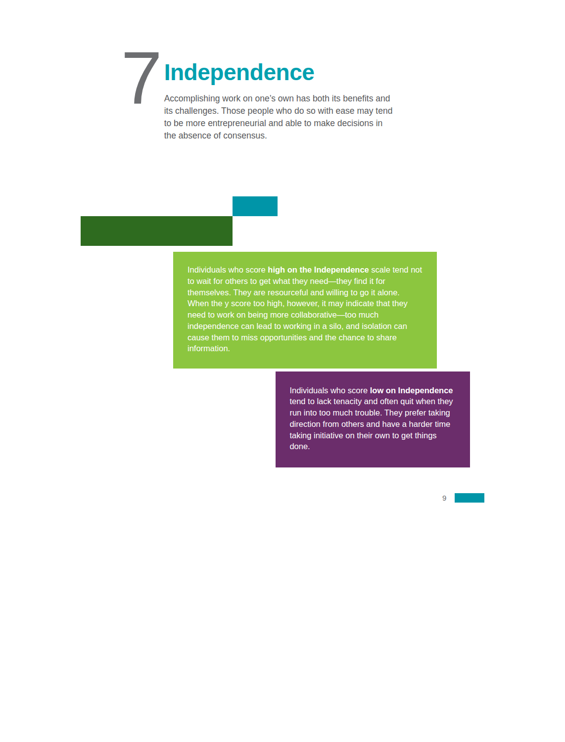7
Independence
Accomplishing work on one’s own has both its benefits and its challenges. Those people who do so with ease may tend to be more entrepreneurial and able to make decisions in the absence of consensus.
Individuals who score high on the Independence scale tend not to wait for others to get what they need—they find it for themselves. They are resourceful and willing to go it alone. When the y score too high, however, it may indicate that they need to work on being more collaborative—too much independence can lead to working in a silo, and isolation can cause them to miss opportunities and the chance to share information.
Individuals who score low on Independence tend to lack tenacity and often quit when they run into too much trouble. They prefer taking direction from others and have a harder time taking initiative on their own to get things done.
9